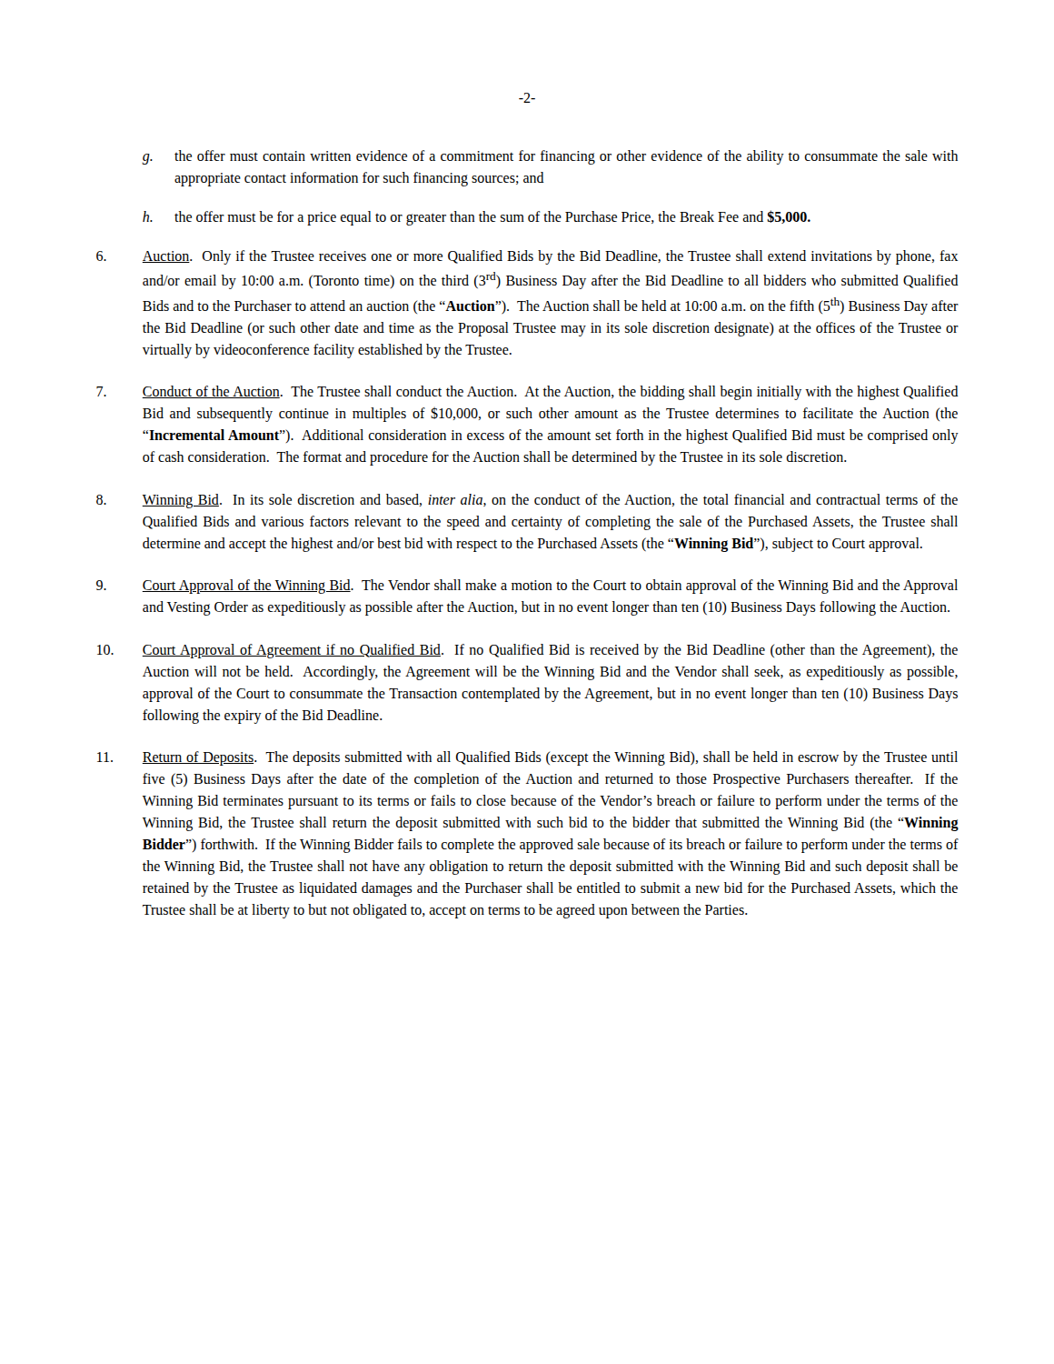-2-
g.
the offer must contain written evidence of a commitment for financing or other evidence of the ability to consummate the sale with appropriate contact information for such financing sources; and
h.
the offer must be for a price equal to or greater than the sum of the Purchase Price, the Break Fee and $5,000.
6.
Auction. Only if the Trustee receives one or more Qualified Bids by the Bid Deadline, the Trustee shall extend invitations by phone, fax and/or email by 10:00 a.m. (Toronto time) on the third (3rd) Business Day after the Bid Deadline to all bidders who submitted Qualified Bids and to the Purchaser to attend an auction (the “Auction”). The Auction shall be held at 10:00 a.m. on the fifth (5th) Business Day after the Bid Deadline (or such other date and time as the Proposal Trustee may in its sole discretion designate) at the offices of the Trustee or virtually by videoconference facility established by the Trustee.
7.
Conduct of the Auction. The Trustee shall conduct the Auction. At the Auction, the bidding shall begin initially with the highest Qualified Bid and subsequently continue in multiples of $10,000, or such other amount as the Trustee determines to facilitate the Auction (the “Incremental Amount”). Additional consideration in excess of the amount set forth in the highest Qualified Bid must be comprised only of cash consideration. The format and procedure for the Auction shall be determined by the Trustee in its sole discretion.
8.
Winning Bid. In its sole discretion and based, inter alia, on the conduct of the Auction, the total financial and contractual terms of the Qualified Bids and various factors relevant to the speed and certainty of completing the sale of the Purchased Assets, the Trustee shall determine and accept the highest and/or best bid with respect to the Purchased Assets (the “Winning Bid”), subject to Court approval.
9.
Court Approval of the Winning Bid. The Vendor shall make a motion to the Court to obtain approval of the Winning Bid and the Approval and Vesting Order as expeditiously as possible after the Auction, but in no event longer than ten (10) Business Days following the Auction.
10.
Court Approval of Agreement if no Qualified Bid. If no Qualified Bid is received by the Bid Deadline (other than the Agreement), the Auction will not be held. Accordingly, the Agreement will be the Winning Bid and the Vendor shall seek, as expeditiously as possible, approval of the Court to consummate the Transaction contemplated by the Agreement, but in no event longer than ten (10) Business Days following the expiry of the Bid Deadline.
11.
Return of Deposits. The deposits submitted with all Qualified Bids (except the Winning Bid), shall be held in escrow by the Trustee until five (5) Business Days after the date of the completion of the Auction and returned to those Prospective Purchasers thereafter. If the Winning Bid terminates pursuant to its terms or fails to close because of the Vendor’s breach or failure to perform under the terms of the Winning Bid, the Trustee shall return the deposit submitted with such bid to the bidder that submitted the Winning Bid (the “Winning Bidder”) forthwith. If the Winning Bidder fails to complete the approved sale because of its breach or failure to perform under the terms of the Winning Bid, the Trustee shall not have any obligation to return the deposit submitted with the Winning Bid and such deposit shall be retained by the Trustee as liquidated damages and the Purchaser shall be entitled to submit a new bid for the Purchased Assets, which the Trustee shall be at liberty to but not obligated to, accept on terms to be agreed upon between the Parties.